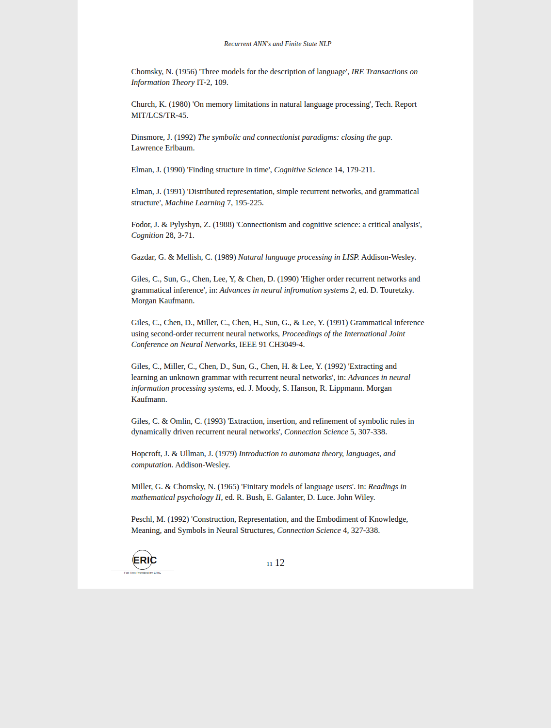Recurrent ANN's and Finite State NLP
Chomsky, N. (1956) 'Three models for the description of language', IRE Transactions on Information Theory IT-2, 109.
Church, K. (1980) 'On memory limitations in natural language processing', Tech. Report MIT/LCS/TR-45.
Dinsmore, J. (1992) The symbolic and connectionist paradigms: closing the gap. Lawrence Erlbaum.
Elman, J. (1990) 'Finding structure in time', Cognitive Science 14, 179-211.
Elman, J. (1991) 'Distributed representation, simple recurrent networks, and grammatical structure', Machine Learning 7, 195-225.
Fodor, J. & Pylyshyn, Z. (1988) 'Connectionism and cognitive science: a critical analysis', Cognition 28, 3-71.
Gazdar, G. & Mellish, C. (1989) Natural language processing in LISP. Addison-Wesley.
Giles, C., Sun, G., Chen, Lee, Y, & Chen, D. (1990) 'Higher order recurrent networks and grammatical inference', in: Advances in neural infromation systems 2, ed. D. Touretzky. Morgan Kaufmann.
Giles, C., Chen, D., Miller, C., Chen, H., Sun, G., & Lee, Y. (1991) Grammatical inference using second-order recurrent neural networks, Proceedings of the International Joint Conference on Neural Networks, IEEE 91 CH3049-4.
Giles, C., Miller, C., Chen, D., Sun, G., Chen, H. & Lee, Y. (1992) 'Extracting and learning an unknown grammar with recurrent neural networks', in: Advances in neural information processing systems, ed. J. Moody, S. Hanson, R. Lippmann. Morgan Kaufmann.
Giles, C. & Omlin, C. (1993) 'Extraction, insertion, and refinement of symbolic rules in dynamically driven recurrent neural networks', Connection Science 5, 307-338.
Hopcroft, J. & Ullman, J. (1979) Introduction to automata theory, languages, and computation. Addison-Wesley.
Miller, G. & Chomsky, N. (1965) 'Finitary models of language users'. in: Readings in mathematical psychology II, ed. R. Bush, E. Galanter, D. Luce. John Wiley.
Peschl, M. (1992) 'Construction, Representation, and the Embodiment of Knowledge, Meaning, and Symbols in Neural Structures, Connection Science 4, 327-338.
1112
ERIC
Full Text Provided by ERIC